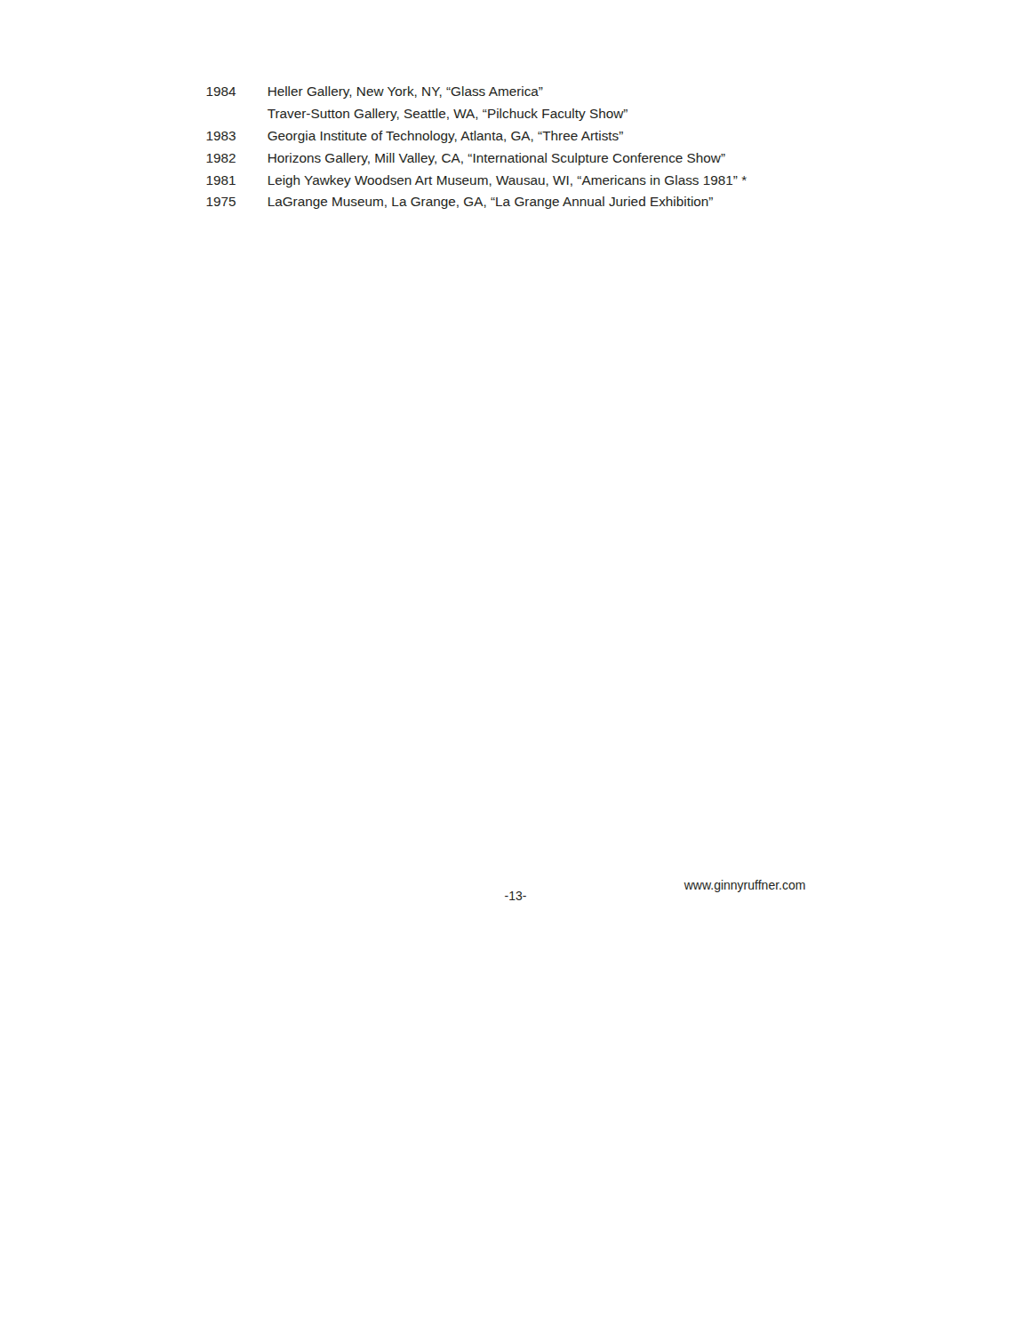| 1984 | Heller Gallery, New York, NY, “Glass America” |
| | Traver-Sutton Gallery, Seattle, WA, “Pilchuck Faculty Show” |
| 1983 | Georgia Institute of Technology, Atlanta, GA, “Three Artists” |
| 1982 | Horizons Gallery, Mill Valley, CA, “International Sculpture Conference Show” |
| 1981 | Leigh Yawkey Woodsen Art Museum, Wausau, WI, “Americans in Glass 1981” * |
| 1975 | LaGrange Museum, La Grange, GA, “La Grange Annual Juried Exhibition” |
-13-
www.ginnyruffner.com